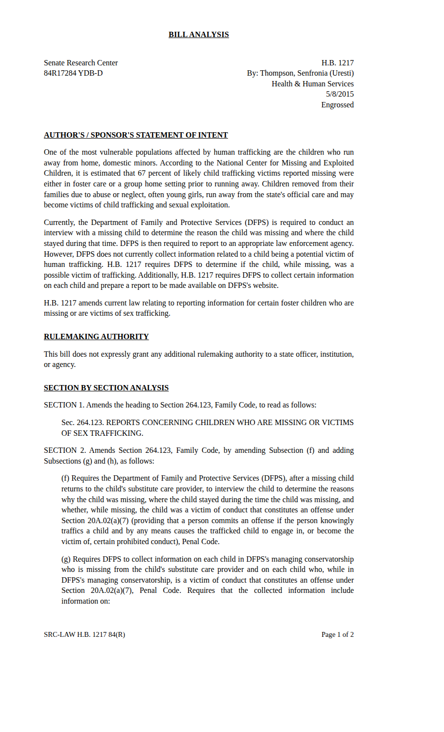BILL ANALYSIS
| Senate Research Center 84R17284 YDB-D | H.B. 1217 By: Thompson, Senfronia (Uresti) Health & Human Services 5/8/2015 Engrossed |
AUTHOR'S / SPONSOR'S STATEMENT OF INTENT
One of the most vulnerable populations affected by human trafficking are the children who run away from home, domestic minors. According to the National Center for Missing and Exploited Children, it is estimated that 67 percent of likely child trafficking victims reported missing were either in foster care or a group home setting prior to running away. Children removed from their families due to abuse or neglect, often young girls, run away from the state's official care and may become victims of child trafficking and sexual exploitation.
Currently, the Department of Family and Protective Services (DFPS) is required to conduct an interview with a missing child to determine the reason the child was missing and where the child stayed during that time. DFPS is then required to report to an appropriate law enforcement agency. However, DFPS does not currently collect information related to a child being a potential victim of human trafficking. H.B. 1217 requires DFPS to determine if the child, while missing, was a possible victim of trafficking. Additionally, H.B. 1217 requires DFPS to collect certain information on each child and prepare a report to be made available on DFPS's website.
H.B. 1217 amends current law relating to reporting information for certain foster children who are missing or are victims of sex trafficking.
RULEMAKING AUTHORITY
This bill does not expressly grant any additional rulemaking authority to a state officer, institution, or agency.
SECTION BY SECTION ANALYSIS
SECTION 1. Amends the heading to Section 264.123, Family Code, to read as follows:
Sec. 264.123. REPORTS CONCERNING CHILDREN WHO ARE MISSING OR VICTIMS OF SEX TRAFFICKING.
SECTION 2. Amends Section 264.123, Family Code, by amending Subsection (f) and adding Subsections (g) and (h), as follows:
(f) Requires the Department of Family and Protective Services (DFPS), after a missing child returns to the child's substitute care provider, to interview the child to determine the reasons why the child was missing, where the child stayed during the time the child was missing, and whether, while missing, the child was a victim of conduct that constitutes an offense under Section 20A.02(a)(7) (providing that a person commits an offense if the person knowingly traffics a child and by any means causes the trafficked child to engage in, or become the victim of, certain prohibited conduct), Penal Code.
(g) Requires DFPS to collect information on each child in DFPS's managing conservatorship who is missing from the child's substitute care provider and on each child who, while in DFPS's managing conservatorship, is a victim of conduct that constitutes an offense under Section 20A.02(a)(7), Penal Code. Requires that the collected information include information on:
SRC-LAW H.B. 1217 84(R) Page 1 of 2